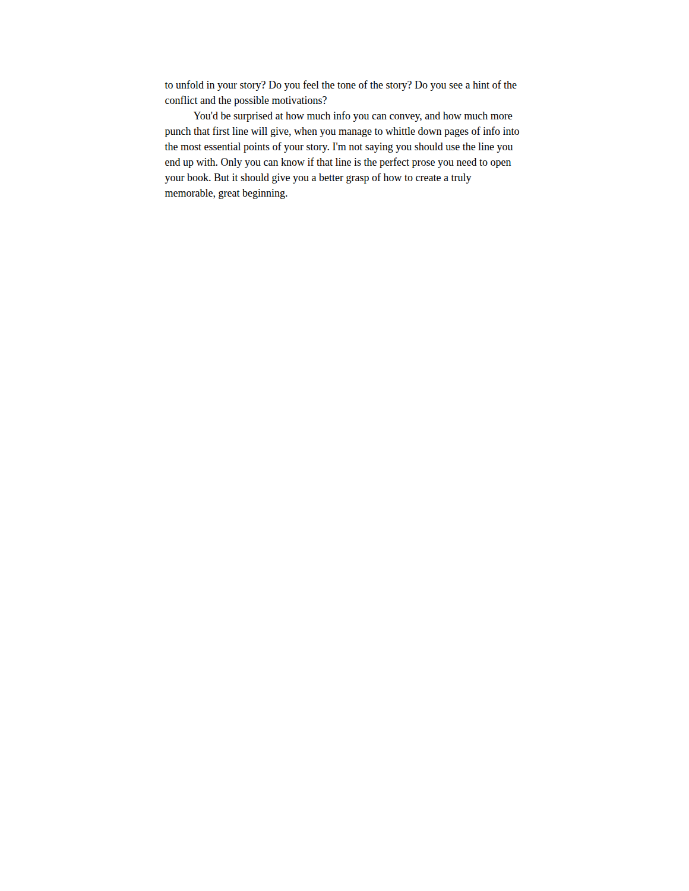to unfold in your story? Do you feel the tone of the story? Do you see a hint of the conflict and the possible motivations?
You'd be surprised at how much info you can convey, and how much more punch that first line will give, when you manage to whittle down pages of info into the most essential points of your story. I'm not saying you should use the line you end up with. Only you can know if that line is the perfect prose you need to open your book. But it should give you a better grasp of how to create a truly memorable, great beginning.